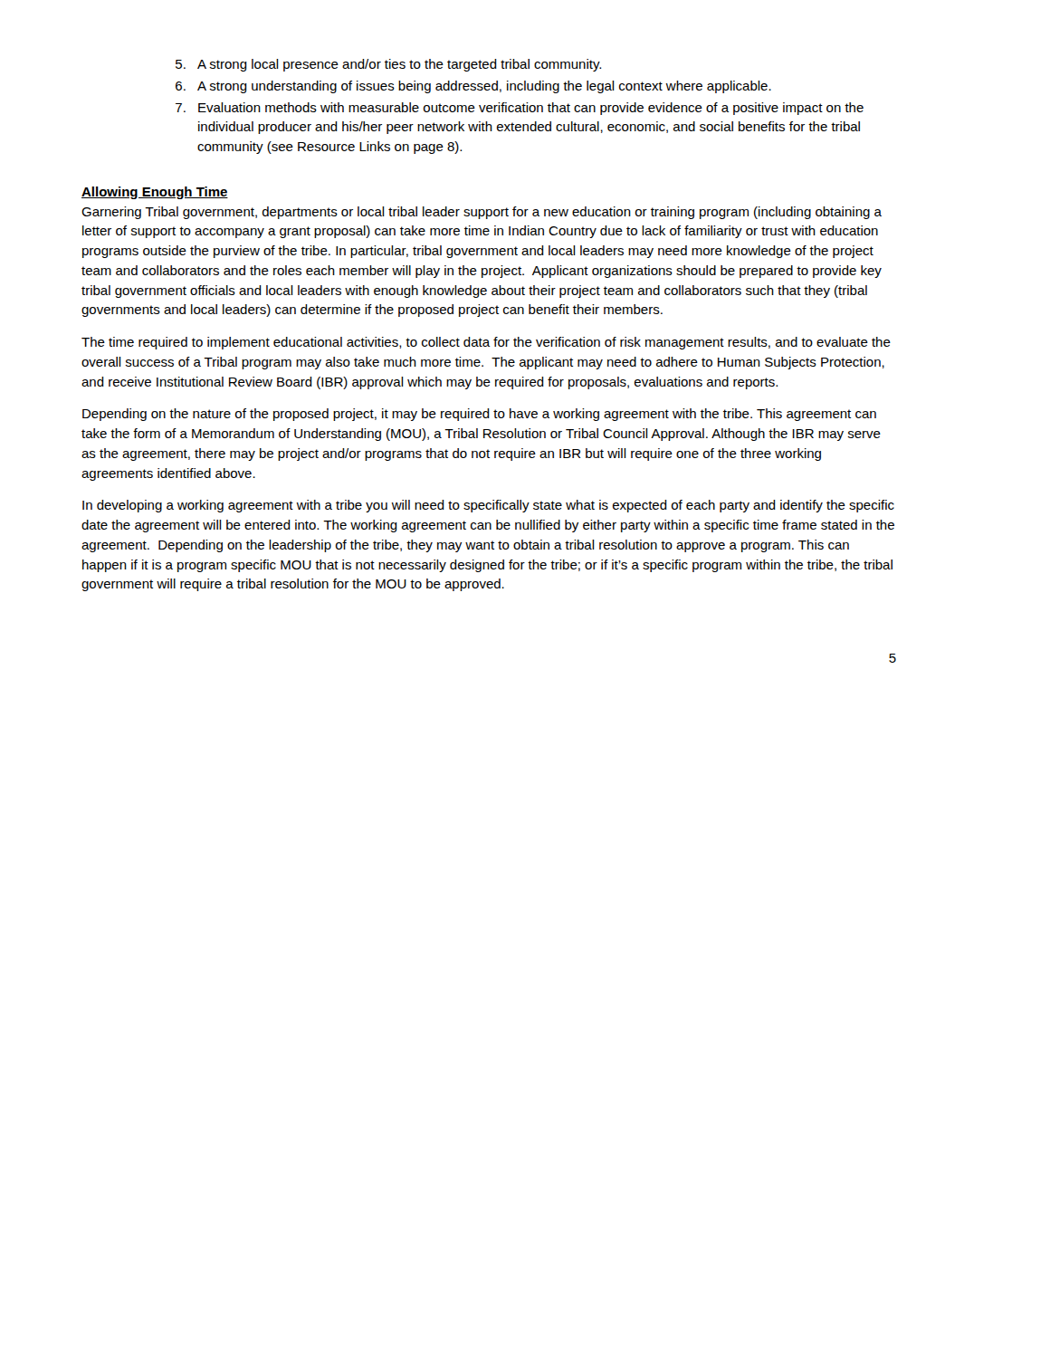A strong local presence and/or ties to the targeted tribal community.
A strong understanding of issues being addressed, including the legal context where applicable.
Evaluation methods with measurable outcome verification that can provide evidence of a positive impact on the individual producer and his/her peer network with extended cultural, economic, and social benefits for the tribal community (see Resource Links on page 8).
Allowing Enough Time
Garnering Tribal government, departments or local tribal leader support for a new education or training program (including obtaining a letter of support to accompany a grant proposal) can take more time in Indian Country due to lack of familiarity or trust with education programs outside the purview of the tribe. In particular, tribal government and local leaders may need more knowledge of the project team and collaborators and the roles each member will play in the project. Applicant organizations should be prepared to provide key tribal government officials and local leaders with enough knowledge about their project team and collaborators such that they (tribal governments and local leaders) can determine if the proposed project can benefit their members.
The time required to implement educational activities, to collect data for the verification of risk management results, and to evaluate the overall success of a Tribal program may also take much more time. The applicant may need to adhere to Human Subjects Protection, and receive Institutional Review Board (IBR) approval which may be required for proposals, evaluations and reports.
Depending on the nature of the proposed project, it may be required to have a working agreement with the tribe. This agreement can take the form of a Memorandum of Understanding (MOU), a Tribal Resolution or Tribal Council Approval. Although the IBR may serve as the agreement, there may be project and/or programs that do not require an IBR but will require one of the three working agreements identified above.
In developing a working agreement with a tribe you will need to specifically state what is expected of each party and identify the specific date the agreement will be entered into. The working agreement can be nullified by either party within a specific time frame stated in the agreement. Depending on the leadership of the tribe, they may want to obtain a tribal resolution to approve a program. This can happen if it is a program specific MOU that is not necessarily designed for the tribe; or if it’s a specific program within the tribe, the tribal government will require a tribal resolution for the MOU to be approved.
5